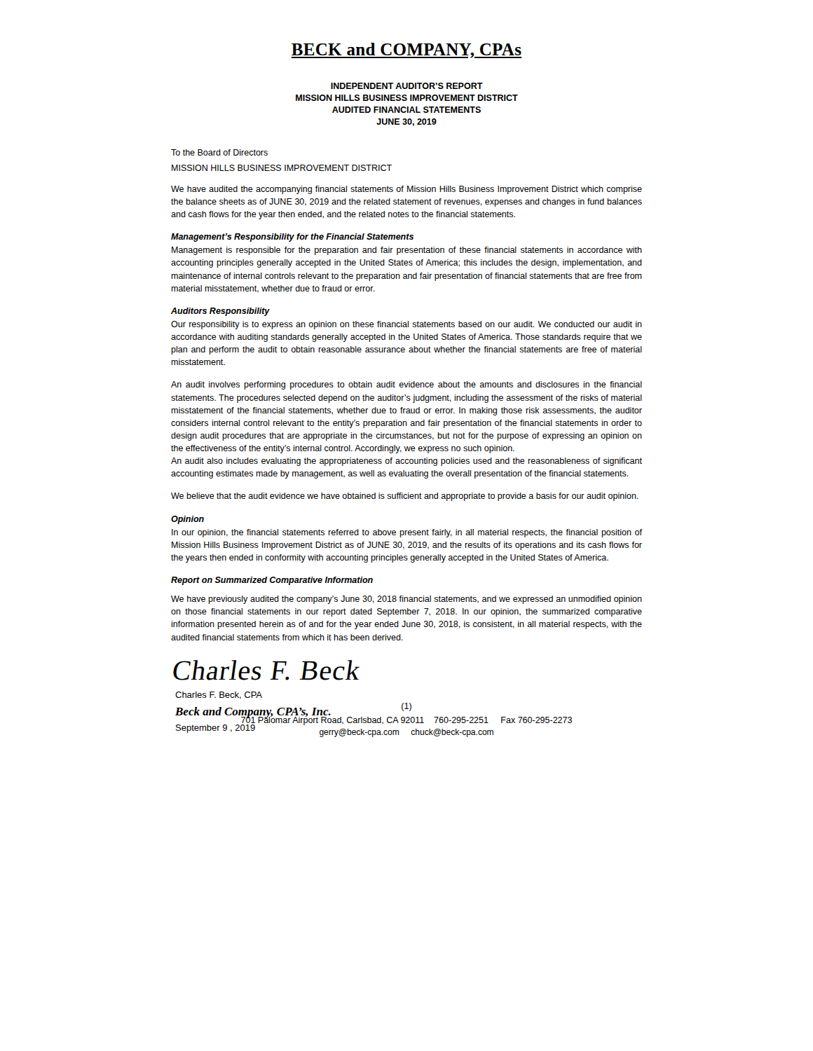BECK and COMPANY, CPAs
INDEPENDENT AUDITOR’S REPORT
MISSION HILLS BUSINESS IMPROVEMENT DISTRICT
AUDITED FINANCIAL STATEMENTS
JUNE 30, 2019
To the Board of Directors
MISSION HILLS BUSINESS IMPROVEMENT DISTRICT
We have audited the accompanying financial statements of Mission Hills Business Improvement District which comprise the balance sheets as of JUNE 30, 2019 and the related statement of revenues, expenses and changes in fund balances and cash flows for the year then ended, and the related notes to the financial statements.
Management’s Responsibility for the Financial Statements
Management is responsible for the preparation and fair presentation of these financial statements in accordance with accounting principles generally accepted in the United States of America; this includes the design, implementation, and maintenance of internal controls relevant to the preparation and fair presentation of financial statements that are free from material misstatement, whether due to fraud or error.
Auditors Responsibility
Our responsibility is to express an opinion on these financial statements based on our audit. We conducted our audit in accordance with auditing standards generally accepted in the United States of America. Those standards require that we plan and perform the audit to obtain reasonable assurance about whether the financial statements are free of material misstatement.
An audit involves performing procedures to obtain audit evidence about the amounts and disclosures in the financial statements. The procedures selected depend on the auditor’s judgment, including the assessment of the risks of material misstatement of the financial statements, whether due to fraud or error. In making those risk assessments, the auditor considers internal control relevant to the entity’s preparation and fair presentation of the financial statements in order to design audit procedures that are appropriate in the circumstances, but not for the purpose of expressing an opinion on the effectiveness of the entity’s internal control. Accordingly, we express no such opinion.
An audit also includes evaluating the appropriateness of accounting policies used and the reasonableness of significant accounting estimates made by management, as well as evaluating the overall presentation of the financial statements.
We believe that the audit evidence we have obtained is sufficient and appropriate to provide a basis for our audit opinion.
Opinion
In our opinion, the financial statements referred to above present fairly, in all material respects, the financial position of Mission Hills Business Improvement District as of JUNE 30, 2019, and the results of its operations and its cash flows for the years then ended in conformity with accounting principles generally accepted in the United States of America.
Report on Summarized Comparative Information
We have previously audited the company’s June 30, 2018 financial statements, and we expressed an unmodified opinion on those financial statements in our report dated September 7, 2018. In our opinion, the summarized comparative information presented herein as of and for the year ended June 30, 2018, is consistent, in all material respects, with the audited financial statements from which it has been derived.
Charles F. Beck
Charles F. Beck, CPA
Beck and Company, CPA’s, Inc.
September 9 , 2019
(1)
701 Palomar Airport Road, Carlsbad, CA 92011 760-295-2251 Fax 760-295-2273
gerry@beck-cpa.com chuck@beck-cpa.com